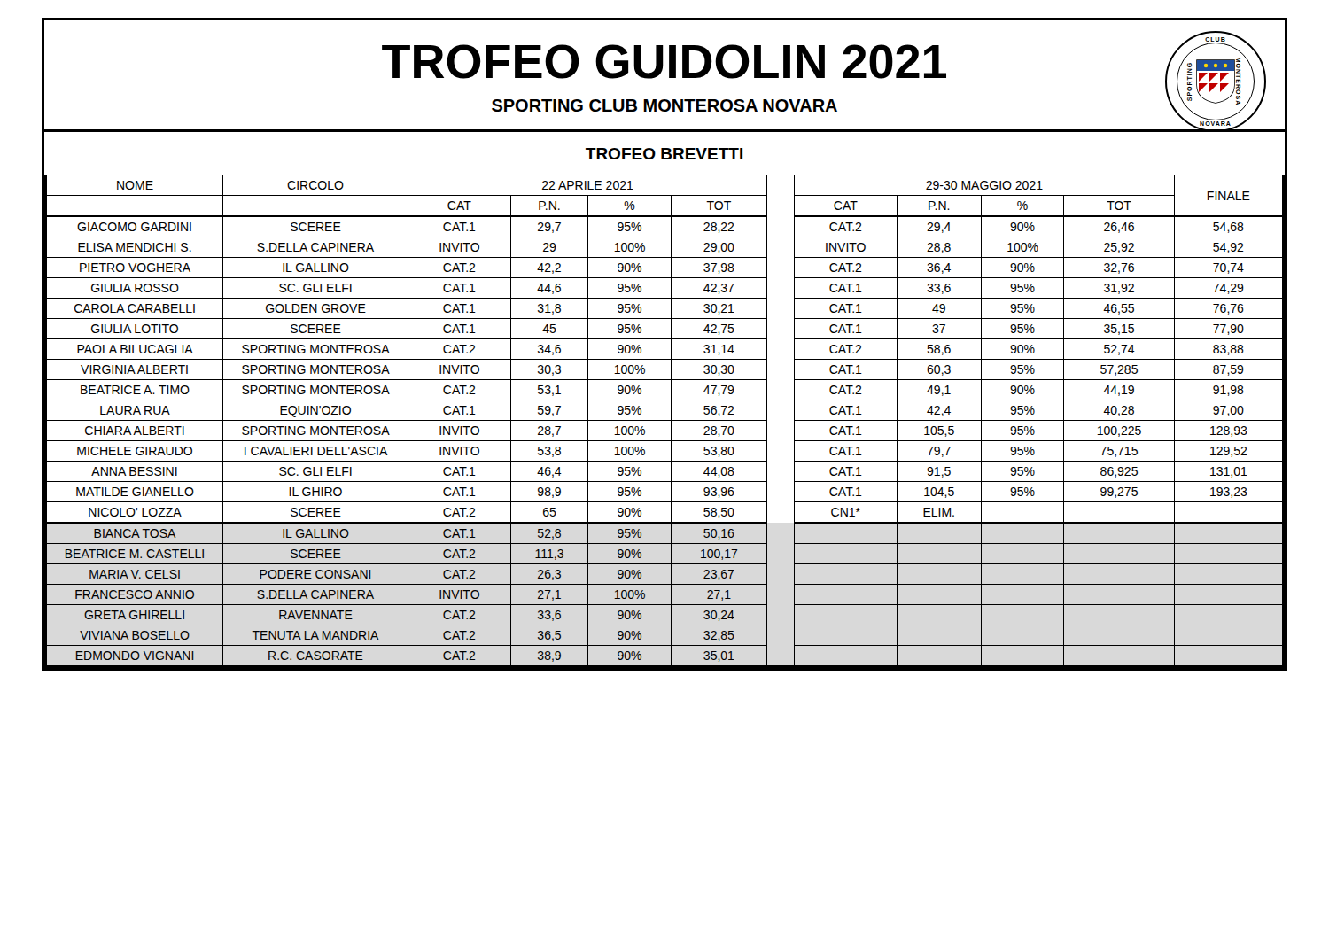CLUB NOVARA SPORTING MONTEROSA
TROFEO GUIDOLIN 2021
SPORTING CLUB MONTEROSA NOVARA
TROFEO BREVETTI
| NOME | CIRCOLO | 22 APRILE 2021 | | 29-30 MAGGIO 2021 | FINALE |
| --- | --- | --- | --- | --- | --- |
| | | CAT | P.N. | % | TOT | | CAT | P.N. | % | TOT |
| GIACOMO GARDINI | SCEREE | CAT.1 | 29,7 | 95% | 28,22 | | CAT.2 | 29,4 | 90% | 26,46 | 54,68 |
| ELISA MENDICHI S. | S.DELLA CAPINERA | INVITO | 29 | 100% | 29,00 | | INVITO | 28,8 | 100% | 25,92 | 54,92 |
| PIETRO VOGHERA | IL GALLINO | CAT.2 | 42,2 | 90% | 37,98 | | CAT.2 | 36,4 | 90% | 32,76 | 70,74 |
| GIULIA ROSSO | SC. GLI ELFI | CAT.1 | 44,6 | 95% | 42,37 | | CAT.1 | 33,6 | 95% | 31,92 | 74,29 |
| CAROLA CARABELLI | GOLDEN GROVE | CAT.1 | 31,8 | 95% | 30,21 | | CAT.1 | 49 | 95% | 46,55 | 76,76 |
| GIULIA LOTITO | SCEREE | CAT.1 | 45 | 95% | 42,75 | | CAT.1 | 37 | 95% | 35,15 | 77,90 |
| PAOLA BILUCAGLIA | SPORTING MONTEROSA | CAT.2 | 34,6 | 90% | 31,14 | | CAT.2 | 58,6 | 90% | 52,74 | 83,88 |
| VIRGINIA ALBERTI | SPORTING MONTEROSA | INVITO | 30,3 | 100% | 30,30 | | CAT.1 | 60,3 | 95% | 57,285 | 87,59 |
| BEATRICE A. TIMO | SPORTING MONTEROSA | CAT.2 | 53,1 | 90% | 47,79 | | CAT.2 | 49,1 | 90% | 44,19 | 91,98 |
| LAURA RUA | EQUIN'OZIO | CAT.1 | 59,7 | 95% | 56,72 | | CAT.1 | 42,4 | 95% | 40,28 | 97,00 |
| CHIARA ALBERTI | SPORTING MONTEROSA | INVITO | 28,7 | 100% | 28,70 | | CAT.1 | 105,5 | 95% | 100,225 | 128,93 |
| MICHELE GIRAUDO | I CAVALIERI DELL'ASCIA | INVITO | 53,8 | 100% | 53,80 | | CAT.1 | 79,7 | 95% | 75,715 | 129,52 |
| ANNA BESSINI | SC. GLI ELFI | CAT.1 | 46,4 | 95% | 44,08 | | CAT.1 | 91,5 | 95% | 86,925 | 131,01 |
| MATILDE GIANELLO | IL GHIRO | CAT.1 | 98,9 | 95% | 93,96 | | CAT.1 | 104,5 | 95% | 99,275 | 193,23 |
| NICOLO' LOZZA | SCEREE | CAT.2 | 65 | 90% | 58,50 | | CN1* | ELIM. | | | |
| BIANCA TOSA | IL GALLINO | CAT.1 | 52,8 | 95% | 50,16 | | | | | | |
| BEATRICE M. CASTELLI | SCEREE | CAT.2 | 111,3 | 90% | 100,17 | | | | | | |
| MARIA V. CELSI | PODERE CONSANI | CAT.2 | 26,3 | 90% | 23,67 | | | | | | |
| FRANCESCO ANNIO | S.DELLA CAPINERA | INVITO | 27,1 | 100% | 27,1 | | | | | | |
| GRETA GHIRELLI | RAVENNATE | CAT.2 | 33,6 | 90% | 30,24 | | | | | | |
| VIVIANA BOSELLO | TENUTA LA MANDRIA | CAT.2 | 36,5 | 90% | 32,85 | | | | | | |
| EDMONDO VIGNANI | R.C. CASORATE | CAT.2 | 38,9 | 90% | 35,01 | | | | | | |